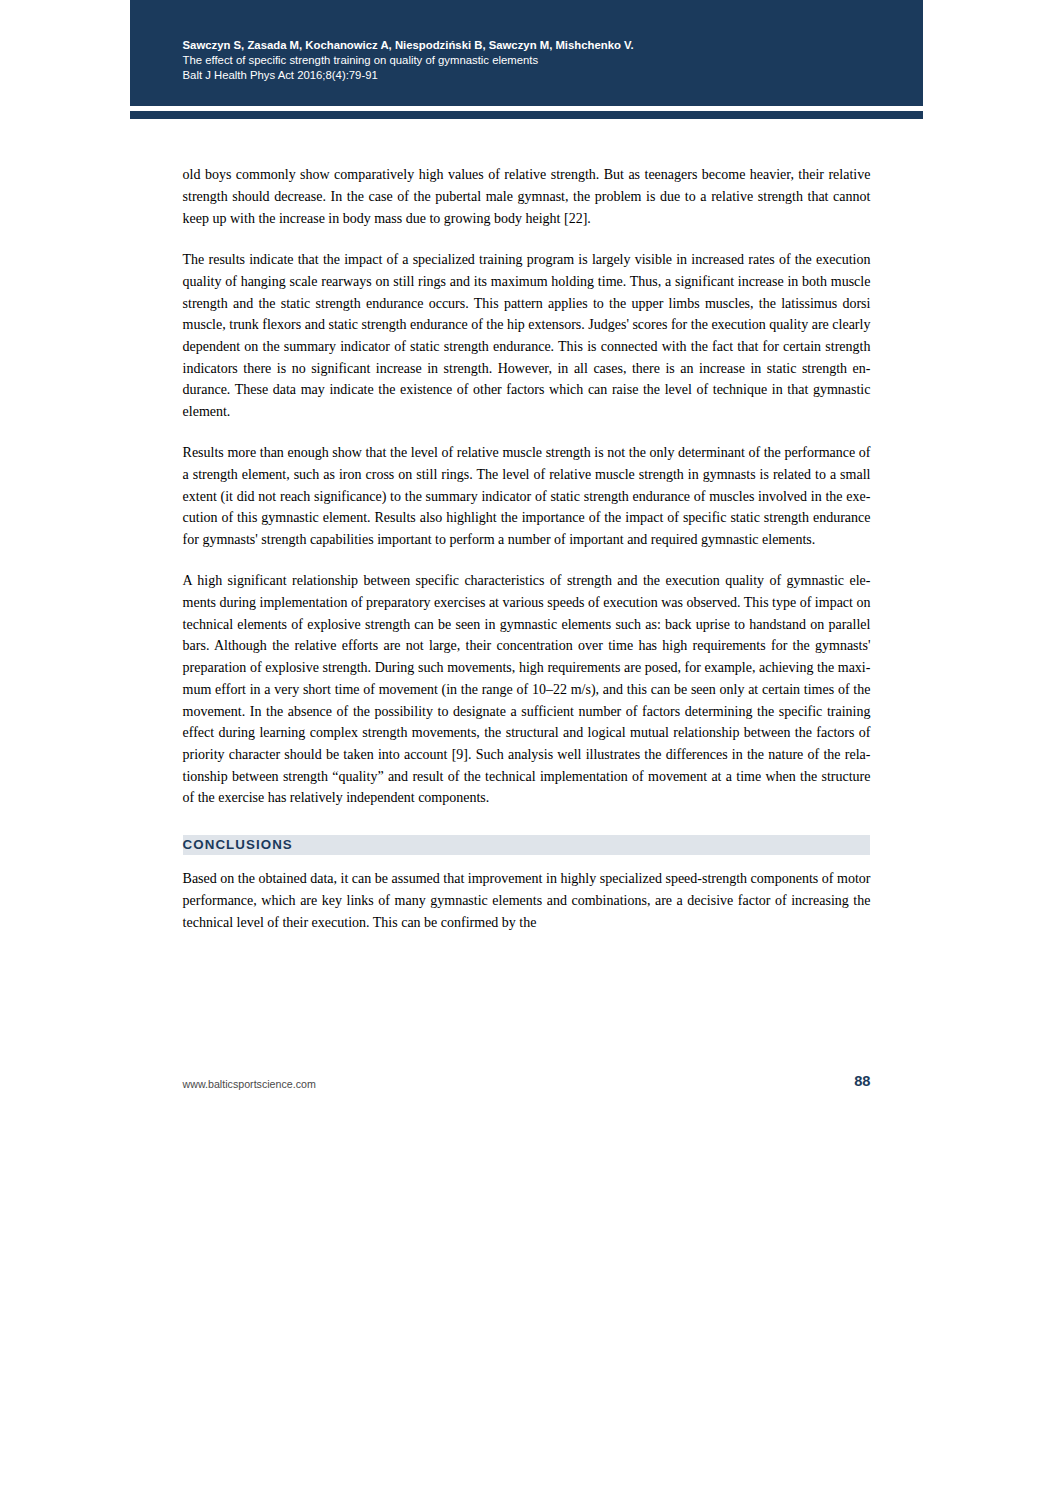Sawczyn S, Zasada M, Kochanowicz A, Niespodziński B, Sawczyn M, Mishchenko V.
The effect of specific strength training on quality of gymnastic elements
Balt J Health Phys Act 2016;8(4):79-91
old boys commonly show comparatively high values of relative strength. But as teenagers become heavier, their relative strength should decrease. In the case of the pubertal male gymnast, the problem is due to a relative strength that cannot keep up with the increase in body mass due to growing body height [22].
The results indicate that the impact of a specialized training program is largely visible in increased rates of the execution quality of hanging scale rearways on still rings and its maximum holding time. Thus, a significant increase in both muscle strength and the static strength endurance occurs. This pattern applies to the upper limbs muscles, the latissimus dorsi muscle, trunk flexors and static strength endurance of the hip extensors. Judges' scores for the execution quality are clearly dependent on the summary indicator of static strength endurance. This is connected with the fact that for certain strength indicators there is no significant increase in strength. However, in all cases, there is an increase in static strength endurance. These data may indicate the existence of other factors which can raise the level of technique in that gymnastic element.
Results more than enough show that the level of relative muscle strength is not the only determinant of the performance of a strength element, such as iron cross on still rings. The level of relative muscle strength in gymnasts is related to a small extent (it did not reach significance) to the summary indicator of static strength endurance of muscles involved in the execution of this gymnastic element. Results also highlight the importance of the impact of specific static strength endurance for gymnasts' strength capabilities important to perform a number of important and required gymnastic elements.
A high significant relationship between specific characteristics of strength and the execution quality of gymnastic elements during implementation of preparatory exercises at various speeds of execution was observed. This type of impact on technical elements of explosive strength can be seen in gymnastic elements such as: back uprise to handstand on parallel bars. Although the relative efforts are not large, their concentration over time has high requirements for the gymnasts' preparation of explosive strength. During such movements, high requirements are posed, for example, achieving the maximum effort in a very short time of movement (in the range of 10–22 m/s), and this can be seen only at certain times of the movement. In the absence of the possibility to designate a sufficient number of factors determining the specific training effect during learning complex strength movements, the structural and logical mutual relationship between the factors of priority character should be taken into account [9]. Such analysis well illustrates the differences in the nature of the relationship between strength “quality” and result of the technical implementation of movement at a time when the structure of the exercise has relatively independent components.
CONCLUSIONS
Based on the obtained data, it can be assumed that improvement in highly specialized speed-strength components of motor performance, which are key links of many gymnastic elements and combinations, are a decisive factor of increasing the technical level of their execution. This can be confirmed by the
www.balticsportscience.com 88